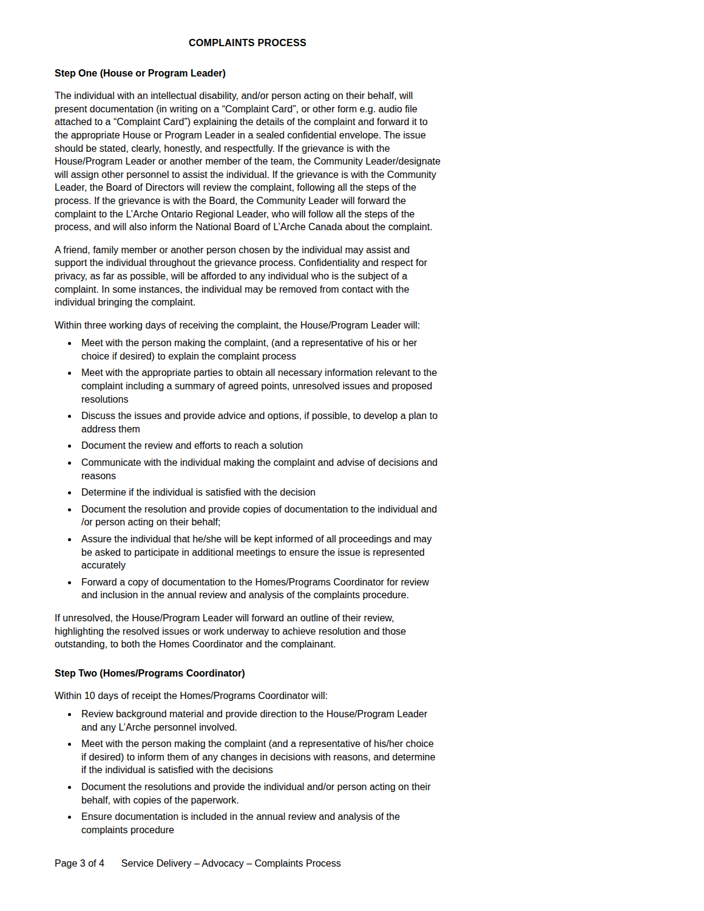COMPLAINTS PROCESS
Step One (House or Program Leader)
The individual with an intellectual disability, and/or person acting on their behalf, will present documentation (in writing on a “Complaint Card”, or other form e.g. audio file attached to a “Complaint Card”) explaining the details of the complaint and forward it to the appropriate House or Program Leader in a sealed confidential envelope. The issue should be stated, clearly, honestly, and respectfully. If the grievance is with the House/Program Leader or another member of the team, the Community Leader/designate will assign other personnel to assist the individual. If the grievance is with the Community Leader, the Board of Directors will review the complaint, following all the steps of the process. If the grievance is with the Board, the Community Leader will forward the complaint to the L’Arche Ontario Regional Leader, who will follow all the steps of the process, and will also inform the National Board of L’Arche Canada about the complaint.
A friend, family member or another person chosen by the individual may assist and support the individual throughout the grievance process. Confidentiality and respect for privacy, as far as possible, will be afforded to any individual who is the subject of a complaint. In some instances, the individual may be removed from contact with the individual bringing the complaint.
Within three working days of receiving the complaint, the House/Program Leader will:
Meet with the person making the complaint, (and a representative of his or her choice if desired) to explain the complaint process
Meet with the appropriate parties to obtain all necessary information relevant to the complaint including a summary of agreed points, unresolved issues and proposed resolutions
Discuss the issues and provide advice and options, if possible, to develop a plan to address them
Document the review and efforts to reach a solution
Communicate with the individual making the complaint and advise of decisions and reasons
Determine if the individual is satisfied with the decision
Document the resolution and provide copies of documentation to the individual and /or person acting on their behalf;
Assure the individual that he/she will be kept informed of all proceedings and may be asked to participate in additional meetings to ensure the issue is represented accurately
Forward a copy of documentation to the Homes/Programs Coordinator for review and inclusion in the annual review and analysis of the complaints procedure.
If unresolved, the House/Program Leader will forward an outline of their review, highlighting the resolved issues or work underway to achieve resolution and those outstanding, to both the Homes Coordinator and the complainant.
Step Two (Homes/Programs Coordinator)
Within 10 days of receipt the Homes/Programs Coordinator will:
Review background material and provide direction to the House/Program Leader and any L’Arche personnel involved.
Meet with the person making the complaint (and a representative of his/her choice if desired) to inform them of any changes in decisions with reasons, and determine if the individual is satisfied with the decisions
Document the resolutions and provide the individual and/or person acting on their behalf, with copies of the paperwork.
Ensure documentation is included in the annual review and analysis of the complaints procedure
Page 3 of 4 Service Delivery – Advocacy – Complaints Process